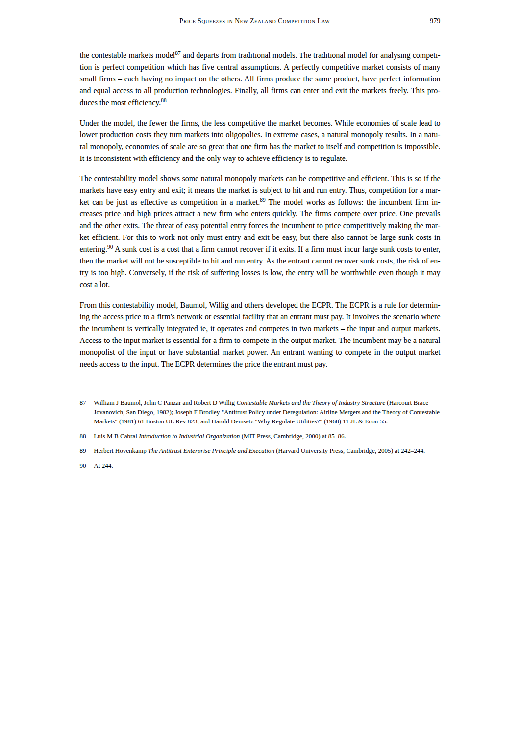Price Squeezes in New Zealand Competition Law 979
the contestable markets model87 and departs from traditional models. The traditional model for analysing competition is perfect competition which has five central assumptions. A perfectly competitive market consists of many small firms – each having no impact on the others. All firms produce the same product, have perfect information and equal access to all production technologies. Finally, all firms can enter and exit the markets freely. This produces the most efficiency.88
Under the model, the fewer the firms, the less competitive the market becomes. While economies of scale lead to lower production costs they turn markets into oligopolies. In extreme cases, a natural monopoly results. In a natural monopoly, economies of scale are so great that one firm has the market to itself and competition is impossible. It is inconsistent with efficiency and the only way to achieve efficiency is to regulate.
The contestability model shows some natural monopoly markets can be competitive and efficient. This is so if the markets have easy entry and exit; it means the market is subject to hit and run entry. Thus, competition for a market can be just as effective as competition in a market.89 The model works as follows: the incumbent firm increases price and high prices attract a new firm who enters quickly. The firms compete over price. One prevails and the other exits. The threat of easy potential entry forces the incumbent to price competitively making the market efficient. For this to work not only must entry and exit be easy, but there also cannot be large sunk costs in entering.90 A sunk cost is a cost that a firm cannot recover if it exits. If a firm must incur large sunk costs to enter, then the market will not be susceptible to hit and run entry. As the entrant cannot recover sunk costs, the risk of entry is too high. Conversely, if the risk of suffering losses is low, the entry will be worthwhile even though it may cost a lot.
From this contestability model, Baumol, Willig and others developed the ECPR. The ECPR is a rule for determining the access price to a firm's network or essential facility that an entrant must pay. It involves the scenario where the incumbent is vertically integrated ie, it operates and competes in two markets – the input and output markets. Access to the input market is essential for a firm to compete in the output market. The incumbent may be a natural monopolist of the input or have substantial market power. An entrant wanting to compete in the output market needs access to the input. The ECPR determines the price the entrant must pay.
William J Baumol, John C Panzar and Robert D Willig Contestable Markets and the Theory of Industry Structure (Harcourt Brace Jovanovich, San Diego, 1982); Joseph F Brodley "Antitrust Policy under Deregulation: Airline Mergers and the Theory of Contestable Markets" (1981) 61 Boston UL Rev 823; and Harold Demsetz "Why Regulate Utilities?" (1968) 11 JL & Econ 55.
Luis M B Cabral Introduction to Industrial Organization (MIT Press, Cambridge, 2000) at 85–86.
Herbert Hovenkamp The Antitrust Enterprise Principle and Execution (Harvard University Press, Cambridge, 2005) at 242–244.
At 244.